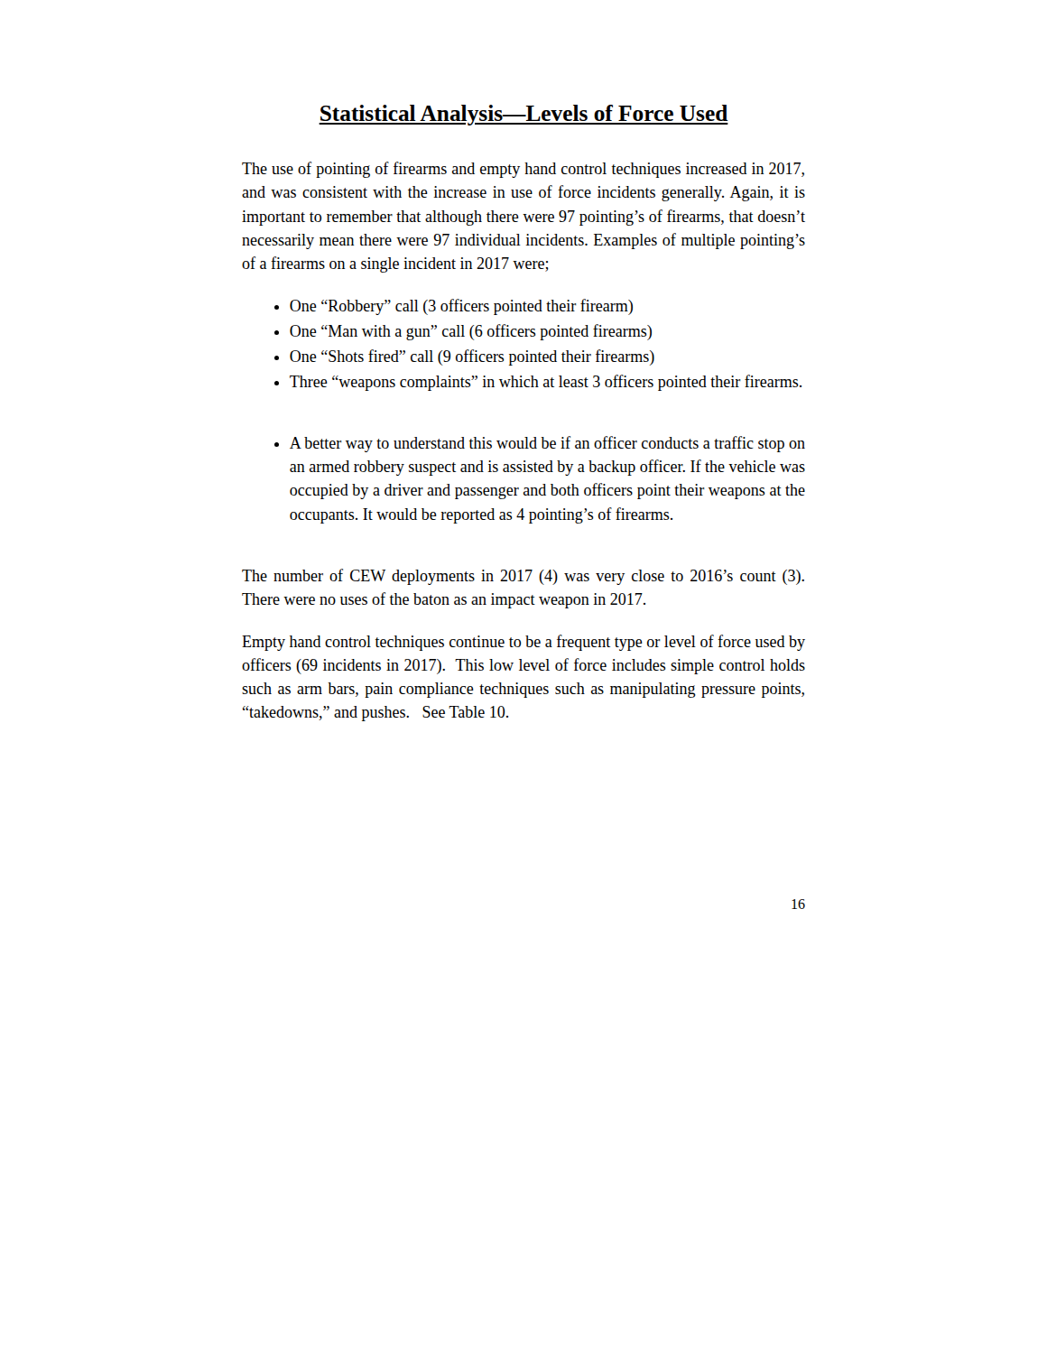Statistical Analysis—Levels of Force Used
The use of pointing of firearms and empty hand control techniques increased in 2017, and was consistent with the increase in use of force incidents generally. Again, it is important to remember that although there were 97 pointing’s of firearms, that doesn’t necessarily mean there were 97 individual incidents. Examples of multiple pointing’s of a firearms on a single incident in 2017 were;
One “Robbery” call (3 officers pointed their firearm)
One “Man with a gun” call (6 officers pointed firearms)
One “Shots fired” call (9 officers pointed their firearms)
Three “weapons complaints” in which at least 3 officers pointed their firearms.
A better way to understand this would be if an officer conducts a traffic stop on an armed robbery suspect and is assisted by a backup officer. If the vehicle was occupied by a driver and passenger and both officers point their weapons at the occupants. It would be reported as 4 pointing’s of firearms.
The number of CEW deployments in 2017 (4) was very close to 2016’s count (3). There were no uses of the baton as an impact weapon in 2017.
Empty hand control techniques continue to be a frequent type or level of force used by officers (69 incidents in 2017). This low level of force includes simple control holds such as arm bars, pain compliance techniques such as manipulating pressure points, “takedowns,” and pushes. See Table 10.
16